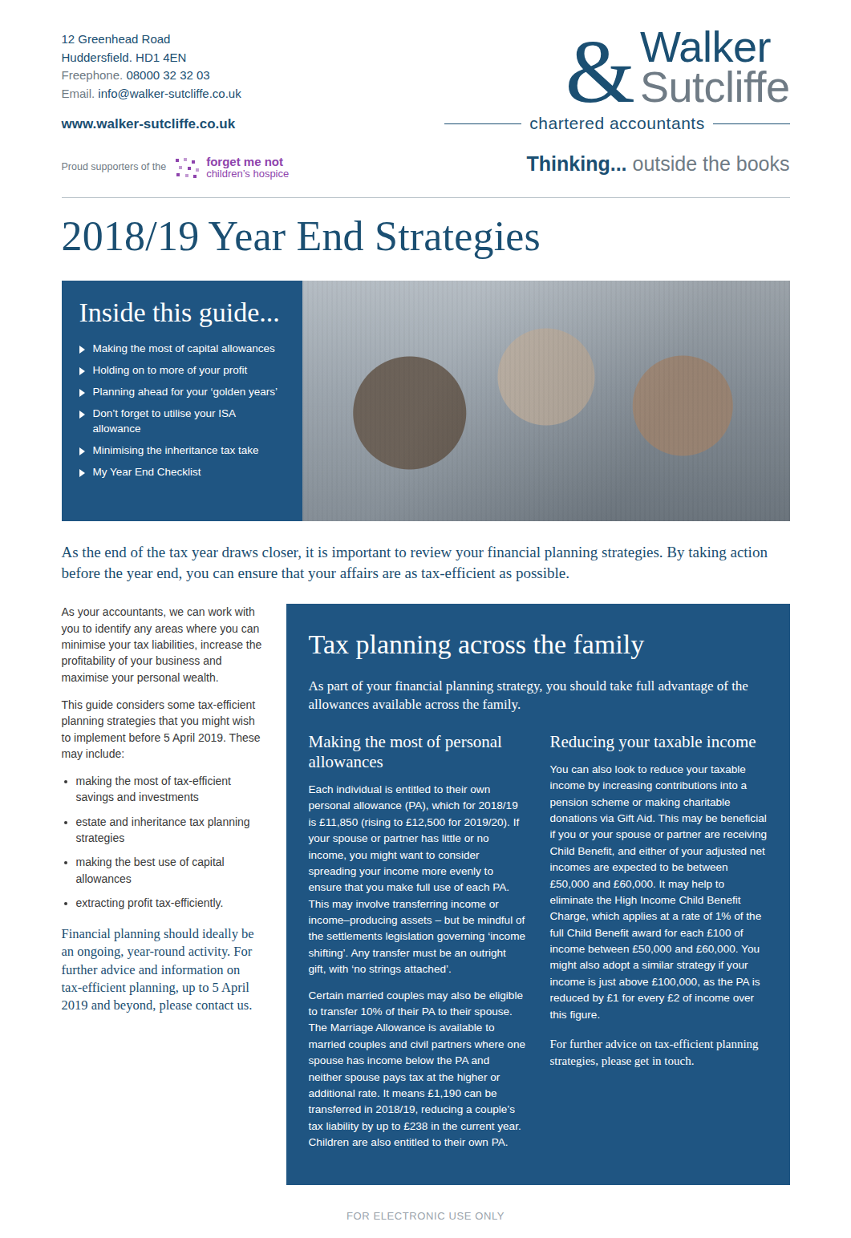12 Greenhead Road
Huddersfield. HD1 4EN
Freephone. 08000 32 32 03
Email. info@walker-sutcliffe.co.uk
www.walker-sutcliffe.co.uk
Proud supporters of the forget me not
children’s hospice
& Walker
Sutcliffe
chartered accountants
Thinking... outside the books
2018/19 Year End Strategies
Inside this guide...
Making the most of capital allowances
Holding on to more of your profit
Planning ahead for your ‘golden years’
Don’t forget to utilise your ISA allowance
Minimising the inheritance tax take
My Year End Checklist
As the end of the tax year draws closer, it is important to review your financial planning strategies. By taking action before the year end, you can ensure that your affairs are as tax-efficient as possible.
As your accountants, we can work with you to identify any areas where you can minimise your tax liabilities, increase the profitability of your business and maximise your personal wealth.
This guide considers some tax-efficient planning strategies that you might wish to implement before 5 April 2019. These may include:
making the most of tax-efficient savings and investments
estate and inheritance tax planning strategies
making the best use of capital allowances
extracting profit tax-efficiently.
Financial planning should ideally be an ongoing, year-round activity. For further advice and information on tax-efficient planning, up to 5 April 2019 and beyond, please contact us.
Tax planning across the family
As part of your financial planning strategy, you should take full advantage of the allowances available across the family.
Making the most of personal allowances
Each individual is entitled to their own personal allowance (PA), which for 2018/19 is £11,850 (rising to £12,500 for 2019/20). If your spouse or partner has little or no income, you might want to consider spreading your income more evenly to ensure that you make full use of each PA. This may involve transferring income or income–producing assets – but be mindful of the settlements legislation governing ‘income shifting’. Any transfer must be an outright gift, with ‘no strings attached’.
Certain married couples may also be eligible to transfer 10% of their PA to their spouse. The Marriage Allowance is available to married couples and civil partners where one spouse has income below the PA and neither spouse pays tax at the higher or additional rate. It means £1,190 can be transferred in 2018/19, reducing a couple’s tax liability by up to £238 in the current year. Children are also entitled to their own PA.
Reducing your taxable income
You can also look to reduce your taxable income by increasing contributions into a pension scheme or making charitable donations via Gift Aid. This may be beneficial if you or your spouse or partner are receiving Child Benefit, and either of your adjusted net incomes are expected to be between £50,000 and £60,000. It may help to eliminate the High Income Child Benefit Charge, which applies at a rate of 1% of the full Child Benefit award for each £100 of income between £50,000 and £60,000. You might also adopt a similar strategy if your income is just above £100,000, as the PA is reduced by £1 for every £2 of income over this figure.
For further advice on tax-efficient planning strategies, please get in touch.
FOR ELECTRONIC USE ONLY